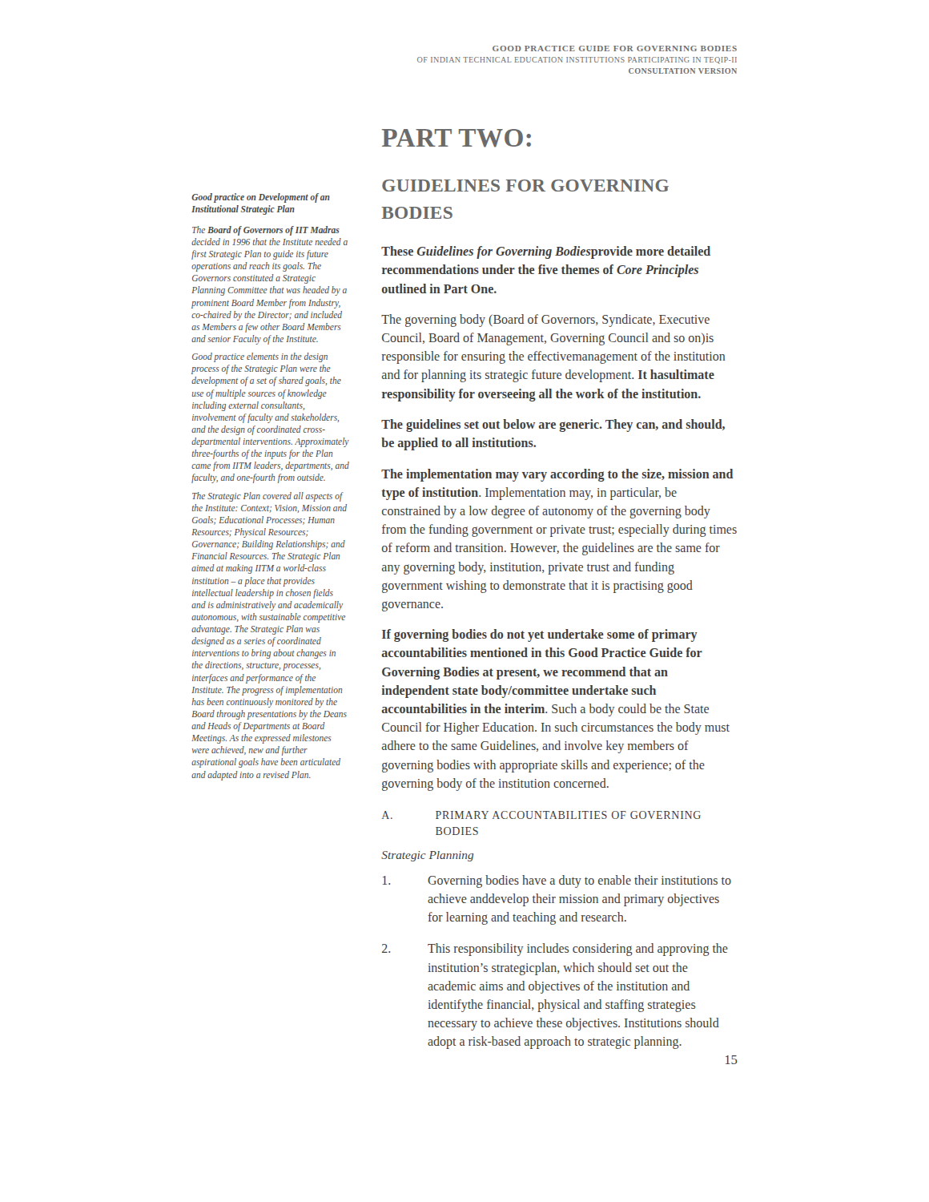GOOD PRACTICE GUIDE FOR GOVERNING BODIES
OF INDIAN TECHNICAL EDUCATION INSTITUTIONS PARTICIPATING IN TEQIP-II
CONSULTATION VERSION
Good practice on Development of an Institutional Strategic Plan
The Board of Governors of IIT Madras decided in 1996 that the Institute needed a first Strategic Plan to guide its future operations and reach its goals. The Governors constituted a Strategic Planning Committee that was headed by a prominent Board Member from Industry, co-chaired by the Director; and included as Members a few other Board Members and senior Faculty of the Institute.
Good practice elements in the design process of the Strategic Plan were the development of a set of shared goals, the use of multiple sources of knowledge including external consultants, involvement of faculty and stakeholders, and the design of coordinated cross-departmental interventions. Approximately three-fourths of the inputs for the Plan came from IITM leaders, departments, and faculty, and one-fourth from outside.
The Strategic Plan covered all aspects of the Institute: Context; Vision, Mission and Goals; Educational Processes; Human Resources; Physical Resources; Governance; Building Relationships; and Financial Resources. The Strategic Plan aimed at making IITM a world-class institution – a place that provides intellectual leadership in chosen fields and is administratively and academically autonomous, with sustainable competitive advantage. The Strategic Plan was designed as a series of coordinated interventions to bring about changes in the directions, structure, processes, interfaces and performance of the Institute. The progress of implementation has been continuously monitored by the Board through presentations by the Deans and Heads of Departments at Board Meetings. As the expressed milestones were achieved, new and further aspirational goals have been articulated and adapted into a revised Plan.
PART TWO:
GUIDELINES FOR GOVERNING BODIES
These Guidelines for Governing Bodiesprovide more detailed recommendations under the five themes of Core Principles outlined in Part One.
The governing body (Board of Governors, Syndicate, Executive Council, Board of Management, Governing Council and so on)is responsible for ensuring the effectivemanagement of the institution and for planning its strategic future development. It hasultimate responsibility for overseeing all the work of the institution.
The guidelines set out below are generic. They can, and should, be applied to all institutions.
The implementation may vary according to the size, mission and type of institution. Implementation may, in particular, be constrained by a low degree of autonomy of the governing body from the funding government or private trust; especially during times of reform and transition. However, the guidelines are the same for any governing body, institution, private trust and funding government wishing to demonstrate that it is practising good governance.
If governing bodies do not yet undertake some of primary accountabilities mentioned in this Good Practice Guide for Governing Bodies at present, we recommend that an independent state body/committee undertake such accountabilities in the interim. Such a body could be the State Council for Higher Education. In such circumstances the body must adhere to the same Guidelines, and involve key members of governing bodies with appropriate skills and experience; of the governing body of the institution concerned.
A. PRIMARY ACCOUNTABILITIES OF GOVERNING BODIES
Strategic Planning
Governing bodies have a duty to enable their institutions to achieve anddevelop their mission and primary objectives for learning and teaching and research.
This responsibility includes considering and approving the institution’s strategicplan, which should set out the academic aims and objectives of the institution and identifythe financial, physical and staffing strategies necessary to achieve these objectives. Institutions should adopt a risk-based approach to strategic planning.
15